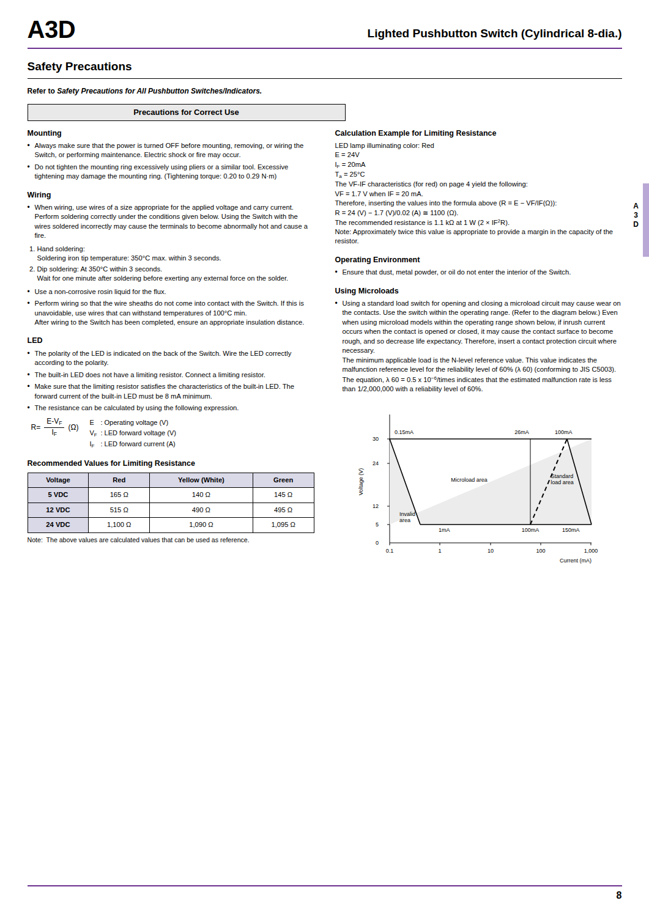A3D
Lighted Pushbutton Switch (Cylindrical 8-dia.)
Safety Precautions
Refer to Safety Precautions for All Pushbutton Switches/Indicators.
Precautions for Correct Use
Mounting
Always make sure that the power is turned OFF before mounting, removing, or wiring the Switch, or performing maintenance. Electric shock or fire may occur.
Do not tighten the mounting ring excessively using pliers or a similar tool. Excessive tightening may damage the mounting ring. (Tightening torque: 0.20 to 0.29 N·m)
Wiring
When wiring, use wires of a size appropriate for the applied voltage and carry current. Perform soldering correctly under the conditions given below. Using the Switch with the wires soldered incorrectly may cause the terminals to become abnormally hot and cause a fire.
Hand soldering: Soldering iron tip temperature: 350°C max. within 3 seconds.
Dip soldering: At 350°C within 3 seconds. Wait for one minute after soldering before exerting any external force on the solder.
Use a non-corrosive rosin liquid for the flux.
Perform wiring so that the wire sheaths do not come into contact with the Switch. If this is unavoidable, use wires that can withstand temperatures of 100°C min.
After wiring to the Switch has been completed, ensure an appropriate insulation distance.
LED
The polarity of the LED is indicated on the back of the Switch. Wire the LED correctly according to the polarity.
The built-in LED does not have a limiting resistor. Connect a limiting resistor.
Make sure that the limiting resistor satisfies the characteristics of the built-in LED. The forward current of the built-in LED must be 8 mA minimum.
The resistance can be calculated by using the following expression.
R= E-VF IF (Ω)
E: Operating voltage (V)
VF: LED forward voltage (V)
IF: LED forward current (A)
Recommended Values for Limiting Resistance
| Voltage | Red | Yellow (White) | Green |
| --- | --- | --- | --- |
| 5 VDC | 165 Ω | 140 Ω | 145 Ω |
| 12 VDC | 515 Ω | 490 Ω | 495 Ω |
| 24 VDC | 1,100 Ω | 1,090 Ω | 1,095 Ω |
Note: The above values are calculated values that can be used as reference.
Calculation Example for Limiting Resistance
LED lamp illuminating color: Red
E = 24V
IF = 20mA
Ta = 25°C
The VF-IF characteristics (for red) on page 4 yield the following:
VF = 1.7 V when IF = 20 mA.
Therefore, inserting the values into the formula above (R = E − VF/IF(Ω)):
R = 24 (V) − 1.7 (V)/0.02 (A) ≅ 1100 (Ω).
The recommended resistance is 1.1 kΩ at 1 W (2 × IF2R).
Note: Approximately twice this value is appropriate to provide a margin in the capacity of the resistor.
Operating Environment
Ensure that dust, metal powder, or oil do not enter the interior of the Switch.
Using Microloads
Using a standard load switch for opening and closing a microload circuit may cause wear on the contacts. Use the switch within the operating range. (Refer to the diagram below.) Even when using microload models within the operating range shown below, if inrush current occurs when the contact is opened or closed, it may cause the contact surface to become rough, and so decrease life expectancy. Therefore, insert a contact protection circuit where necessary.
The minimum applicable load is the N-level reference value. This value indicates the malfunction reference level for the reliability level of 60% (λ 60) (conforming to JIS C5003). The equation, λ 60 = 0.5 x 10−6/times indicates that the estimated malfunction rate is less than 1/2,000,000 with a reliability level of 60%.
30 24 12 5 0 Voltage (V) 0.1 1 10 100 1,000 Current (mA) 0.15mA 26mA 100mA 1mA 100mA 150mA Microload area Standard load area Invalid area
A
3
D
8